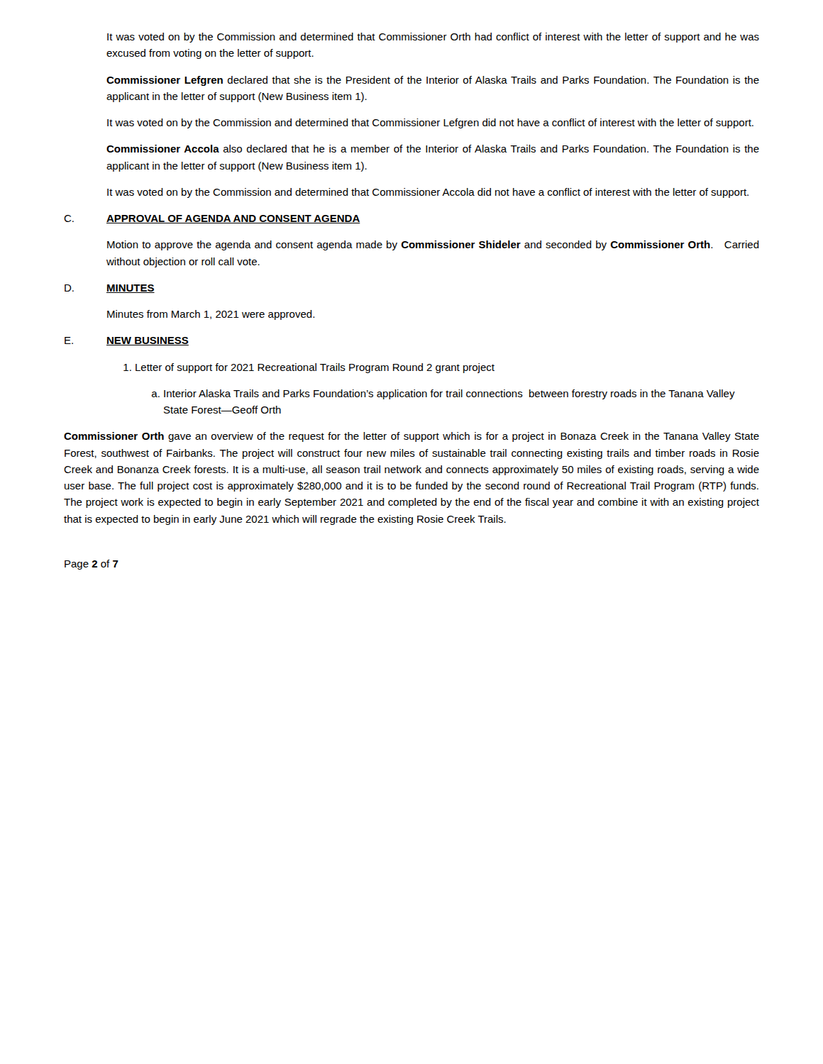It was voted on by the Commission and determined that Commissioner Orth had conflict of interest with the letter of support and he was excused from voting on the letter of support.
Commissioner Lefgren declared that she is the President of the Interior of Alaska Trails and Parks Foundation. The Foundation is the applicant in the letter of support (New Business item 1).
It was voted on by the Commission and determined that Commissioner Lefgren did not have a conflict of interest with the letter of support.
Commissioner Accola also declared that he is a member of the Interior of Alaska Trails and Parks Foundation. The Foundation is the applicant in the letter of support (New Business item 1).
It was voted on by the Commission and determined that Commissioner Accola did not have a conflict of interest with the letter of support.
C. APPROVAL OF AGENDA AND CONSENT AGENDA
Motion to approve the agenda and consent agenda made by Commissioner Shideler and seconded by Commissioner Orth. Carried without objection or roll call vote.
D. MINUTES
Minutes from March 1, 2021 were approved.
E. NEW BUSINESS
Letter of support for 2021 Recreational Trails Program Round 2 grant project
Interior Alaska Trails and Parks Foundation’s application for trail connections between forestry roads in the Tanana Valley State Forest—Geoff Orth
Commissioner Orth gave an overview of the request for the letter of support which is for a project in Bonaza Creek in the Tanana Valley State Forest, southwest of Fairbanks. The project will construct four new miles of sustainable trail connecting existing trails and timber roads in Rosie Creek and Bonanza Creek forests. It is a multi-use, all season trail network and connects approximately 50 miles of existing roads, serving a wide user base. The full project cost is approximately $280,000 and it is to be funded by the second round of Recreational Trail Program (RTP) funds. The project work is expected to begin in early September 2021 and completed by the end of the fiscal year and combine it with an existing project that is expected to begin in early June 2021 which will regrade the existing Rosie Creek Trails.
Page 2 of 7